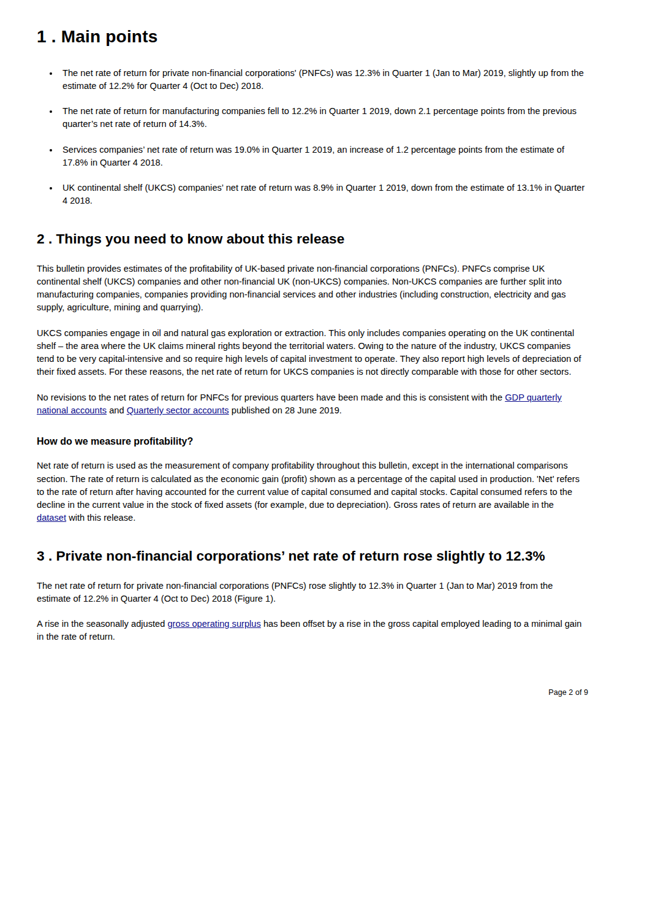1 . Main points
The net rate of return for private non-financial corporations' (PNFCs) was 12.3% in Quarter 1 (Jan to Mar) 2019, slightly up from the estimate of 12.2% for Quarter 4 (Oct to Dec) 2018.
The net rate of return for manufacturing companies fell to 12.2% in Quarter 1 2019, down 2.1 percentage points from the previous quarter’s net rate of return of 14.3%.
Services companies’ net rate of return was 19.0% in Quarter 1 2019, an increase of 1.2 percentage points from the estimate of 17.8% in Quarter 4 2018.
UK continental shelf (UKCS) companies’ net rate of return was 8.9% in Quarter 1 2019, down from the estimate of 13.1% in Quarter 4 2018.
2 . Things you need to know about this release
This bulletin provides estimates of the profitability of UK-based private non-financial corporations (PNFCs). PNFCs comprise UK continental shelf (UKCS) companies and other non-financial UK (non-UKCS) companies. Non-UKCS companies are further split into manufacturing companies, companies providing non-financial services and other industries (including construction, electricity and gas supply, agriculture, mining and quarrying).
UKCS companies engage in oil and natural gas exploration or extraction. This only includes companies operating on the UK continental shelf – the area where the UK claims mineral rights beyond the territorial waters. Owing to the nature of the industry, UKCS companies tend to be very capital-intensive and so require high levels of capital investment to operate. They also report high levels of depreciation of their fixed assets. For these reasons, the net rate of return for UKCS companies is not directly comparable with those for other sectors.
No revisions to the net rates of return for PNFCs for previous quarters have been made and this is consistent with the GDP quarterly national accounts and Quarterly sector accounts published on 28 June 2019.
How do we measure profitability?
Net rate of return is used as the measurement of company profitability throughout this bulletin, except in the international comparisons section. The rate of return is calculated as the economic gain (profit) shown as a percentage of the capital used in production. 'Net' refers to the rate of return after having accounted for the current value of capital consumed and capital stocks. Capital consumed refers to the decline in the current value in the stock of fixed assets (for example, due to depreciation). Gross rates of return are available in the dataset with this release.
3 . Private non-financial corporations’ net rate of return rose slightly to 12.3%
The net rate of return for private non-financial corporations (PNFCs) rose slightly to 12.3% in Quarter 1 (Jan to Mar) 2019 from the estimate of 12.2% in Quarter 4 (Oct to Dec) 2018 (Figure 1).
A rise in the seasonally adjusted gross operating surplus has been offset by a rise in the gross capital employed leading to a minimal gain in the rate of return.
Page 2 of 9